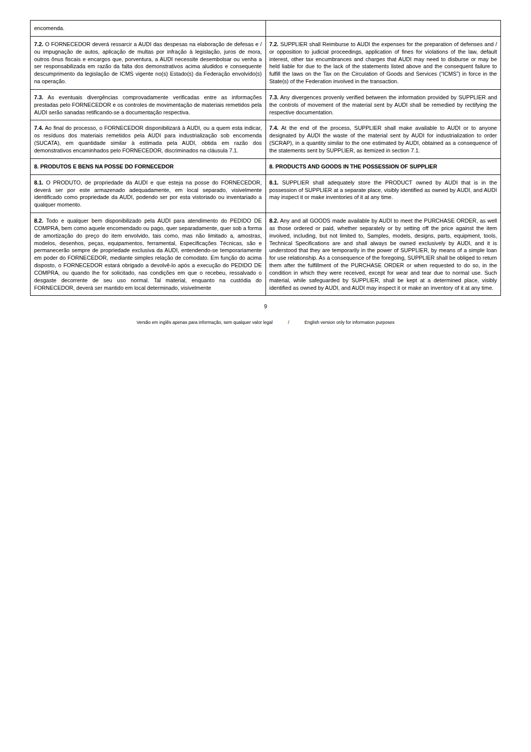| encomenda. | |
| 7.2. O FORNECEDOR deverá ressarcir a AUDI das despesas na elaboração de defesas e / ou impugnação de autos, aplicação de multas por infração à legislação, juros de mora, outros ônus fiscais e encargos que, porventura, a AUDI necessite desembolsar ou venha a ser responsabilizada em razão da falta dos demonstrativos acima aludidos e consequente descumprimento da legislação de ICMS vigente no(s) Estado(s) da Federação envolvido(s) na operação. | 7.2. SUPPLIER shall Reimburse to AUDI the expenses for the preparation of defenses and / or opposition to judicial proceedings, application of fines for violations of the law, default interest, other tax encumbrances and charges that AUDI may need to disburse or may be held liable for due to the lack of the statements listed above and the consequent failure to fulfill the laws on the Tax on the Circulation of Goods and Services (“ICMS”) in force in the State(s) of the Federation involved in the transaction. |
| 7.3. As eventuais divergências comprovadamente verificadas entre as informações prestadas pelo FORNECEDOR e os controles de movimentação de materiais remetidos pela AUDI serão sanadas retificando-se a documentação respectiva. | 7.3. Any divergences provenly verified between the information provided by SUPPLIER and the controls of movement of the material sent by AUDI shall be remedied by rectifying the respective documentation. |
| 7.4. Ao final do processo, o FORNECEDOR disponibilizará à AUDI, ou a quem esta indicar, os resíduos dos materiais remetidos pela AUDI para industrialização sob encomenda (SUCATA), em quantidade similar à estimada pela AUDI, obtida em razão dos demonstrativos encaminhados pelo FORNECEDOR, discriminados na cláusula 7.1. | 7.4. At the end of the process, SUPPLIER shall make available to AUDI or to anyone designated by AUDI the waste of the material sent by AUDI for industrialization to order (SCRAP), in a quantity similar to the one estimated by AUDI, obtained as a consequence of the statements sent by SUPPLIER, as itemized in section 7.1. |
| 8. PRODUTOS E BENS NA POSSE DO FORNECEDOR | 8. PRODUCTS AND GOODS IN THE POSSESSION OF SUPPLIER |
| 8.1. O PRODUTO, de propriedade da AUDI e que esteja na posse do FORNECEDOR, deverá ser por este armazenado adequadamente, em local separado, visivelmente identificado como propriedade da AUDI, podendo ser por esta vistoriado ou inventariado a qualquer momento. | 8.1. SUPPLIER shall adequately store the PRODUCT owned by AUDI that is in the possession of SUPPLIER at a separate place, visibly identified as owned by AUDI, and AUDI may inspect it or make inventories of it at any time. |
| 8.2. Todo e qualquer bem disponibilizado pela AUDI para atendimento do PEDIDO DE COMPRA, bem como aquele encomendado ou pago, quer separadamente, quer sob a forma de amortização do preço do item envolvido, tais como, mas não limitado a, amostras, modelos, desenhos, peças, equipamentos, ferramental, Especificações Técnicas, são e permanecerão sempre de propriedade exclusiva da AUDI, entendendo-se temporariamente em poder do FORNECEDOR, mediante simples relação de comodato. Em função do acima disposto, o FORNECEDOR estará obrigado a devolvê-lo após a execução do PEDIDO DE COMPRA, ou quando lhe for solicitado, nas condições em que o recebeu, ressalvado o desgaste decorrente de seu uso normal. Tal material, enquanto na custódia do FORNECEDOR, deverá ser mantido em local determinado, visivelmente | 8.2. Any and all GOODS made available by AUDI to meet the PURCHASE ORDER, as well as those ordered or paid, whether separately or by setting off the price against the item involved, including, but not limited to, Samples, models, designs, parts, equipment, tools, Technical Specifications are and shall always be owned exclusively by AUDI, and it is understood that they are temporarily in the power of SUPPLIER, by means of a simple loan for use relationship. As a consequence of the foregoing, SUPPLIER shall be obliged to return them after the fulfillment of the PURCHASE ORDER or when requested to do so, in the condition in which they were received, except for wear and tear due to normal use. Such material, while safeguarded by SUPPLIER, shall be kept at a determined place, visibly identified as owned by AUDI, and AUDI may inspect it or make an inventory of it at any time. |
9
Versão em inglês apenas para informação, sem qualquer valor legal / English version only for information purposes